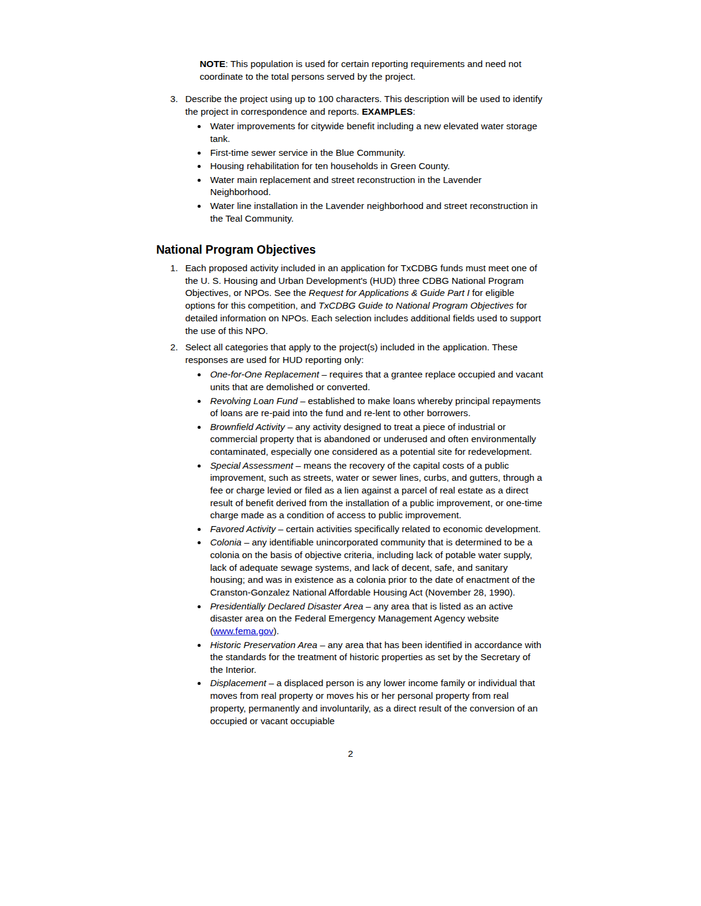NOTE: This population is used for certain reporting requirements and need not coordinate to the total persons served by the project.
Describe the project using up to 100 characters. This description will be used to identify the project in correspondence and reports. EXAMPLES:
Water improvements for citywide benefit including a new elevated water storage tank.
First-time sewer service in the Blue Community.
Housing rehabilitation for ten households in Green County.
Water main replacement and street reconstruction in the Lavender Neighborhood.
Water line installation in the Lavender neighborhood and street reconstruction in the Teal Community.
National Program Objectives
Each proposed activity included in an application for TxCDBG funds must meet one of the U. S. Housing and Urban Development's (HUD) three CDBG National Program Objectives, or NPOs. See the Request for Applications & Guide Part I for eligible options for this competition, and TxCDBG Guide to National Program Objectives for detailed information on NPOs. Each selection includes additional fields used to support the use of this NPO.
Select all categories that apply to the project(s) included in the application. These responses are used for HUD reporting only:
One-for-One Replacement – requires that a grantee replace occupied and vacant units that are demolished or converted.
Revolving Loan Fund – established to make loans whereby principal repayments of loans are re-paid into the fund and re-lent to other borrowers.
Brownfield Activity – any activity designed to treat a piece of industrial or commercial property that is abandoned or underused and often environmentally contaminated, especially one considered as a potential site for redevelopment.
Special Assessment – means the recovery of the capital costs of a public improvement, such as streets, water or sewer lines, curbs, and gutters, through a fee or charge levied or filed as a lien against a parcel of real estate as a direct result of benefit derived from the installation of a public improvement, or one-time charge made as a condition of access to public improvement.
Favored Activity – certain activities specifically related to economic development.
Colonia – any identifiable unincorporated community that is determined to be a colonia on the basis of objective criteria, including lack of potable water supply, lack of adequate sewage systems, and lack of decent, safe, and sanitary housing; and was in existence as a colonia prior to the date of enactment of the Cranston-Gonzalez National Affordable Housing Act (November 28, 1990).
Presidentially Declared Disaster Area – any area that is listed as an active disaster area on the Federal Emergency Management Agency website (www.fema.gov).
Historic Preservation Area – any area that has been identified in accordance with the standards for the treatment of historic properties as set by the Secretary of the Interior.
Displacement – a displaced person is any lower income family or individual that moves from real property or moves his or her personal property from real property, permanently and involuntarily, as a direct result of the conversion of an occupied or vacant occupiable
2